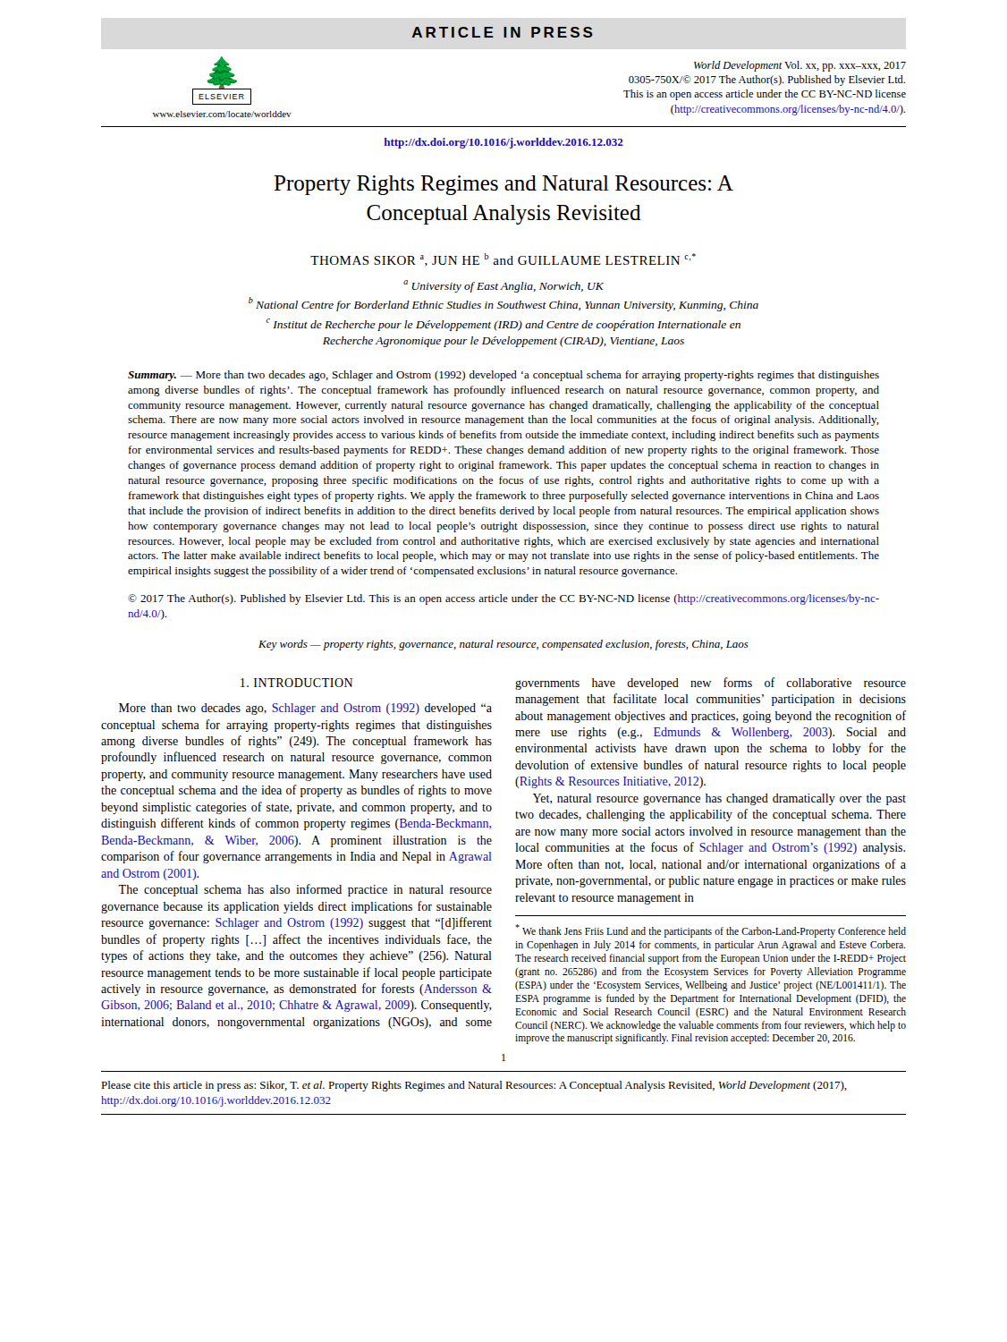ARTICLE IN PRESS
🌲 ELSEVIER
www.elsevier.com/locate/worlddev
World Development Vol. xx, pp. xxx–xxx, 2017
0305-750X/© 2017 The Author(s). Published by Elsevier Ltd.
This is an open access article under the CC BY-NC-ND license
(http://creativecommons.org/licenses/by-nc-nd/4.0/).
http://dx.doi.org/10.1016/j.worlddev.2016.12.032
Property Rights Regimes and Natural Resources: A
Conceptual Analysis Revisited
THOMAS SIKOR a, JUN HE b and GUILLAUME LESTRELIN c,*
a University of East Anglia, Norwich, UK
b National Centre for Borderland Ethnic Studies in Southwest China, Yunnan University, Kunming, China
c Institut de Recherche pour le Développement (IRD) and Centre de coopération Internationale en
Recherche Agronomique pour le Développement (CIRAD), Vientiane, Laos
Summary. — More than two decades ago, Schlager and Ostrom (1992) developed ‘a conceptual schema for arraying property-rights regimes that distinguishes among diverse bundles of rights’. The conceptual framework has profoundly influenced research on natural resource governance, common property, and community resource management. However, currently natural resource governance has changed dramatically, challenging the applicability of the conceptual schema. There are now many more social actors involved in resource management than the local communities at the focus of original analysis. Additionally, resource management increasingly provides access to various kinds of benefits from outside the immediate context, including indirect benefits such as payments for environmental services and results-based payments for REDD+. These changes demand addition of new property rights to the original framework. Those changes of governance process demand addition of property right to original framework. This paper updates the conceptual schema in reaction to changes in natural resource governance, proposing three specific modifications on the focus of use rights, control rights and authoritative rights to come up with a framework that distinguishes eight types of property rights. We apply the framework to three purposefully selected governance interventions in China and Laos that include the provision of indirect benefits in addition to the direct benefits derived by local people from natural resources. The empirical application shows how contemporary governance changes may not lead to local people’s outright dispossession, since they continue to possess direct use rights to natural resources. However, local people may be excluded from control and authoritative rights, which are exercised exclusively by state agencies and international actors. The latter make available indirect benefits to local people, which may or may not translate into use rights in the sense of policy-based entitlements. The empirical insights suggest the possibility of a wider trend of ‘compensated exclusions’ in natural resource governance.
© 2017 The Author(s). Published by Elsevier Ltd. This is an open access article under the CC BY-NC-ND license (http://creativecommons.org/licenses/by-nc-nd/4.0/).
Key words — property rights, governance, natural resource, compensated exclusion, forests, China, Laos
1. INTRODUCTION
More than two decades ago, Schlager and Ostrom (1992) developed “a conceptual schema for arraying property-rights regimes that distinguishes among diverse bundles of rights” (249). The conceptual framework has profoundly influenced research on natural resource governance, common property, and community resource management. Many researchers have used the conceptual schema and the idea of property as bundles of rights to move beyond simplistic categories of state, private, and common property, and to distinguish different kinds of common property regimes (Benda-Beckmann, Benda-Beckmann, & Wiber, 2006). A prominent illustration is the comparison of four governance arrangements in India and Nepal in Agrawal and Ostrom (2001).
The conceptual schema has also informed practice in natural resource governance because its application yields direct implications for sustainable resource governance: Schlager and Ostrom (1992) suggest that “[d]ifferent bundles of property rights […] affect the incentives individuals face, the types of actions they take, and the outcomes they achieve” (256). Natural resource management tends to be more sustainable if local people participate actively in resource governance, as demonstrated for forests (Andersson & Gibson, 2006; Baland et al., 2010; Chhatre & Agrawal, 2009). Consequently, international donors, nongovernmental organizations (NGOs), and some governments have developed new forms of collaborative resource management that facilitate local communities’ participation in decisions about management objectives and practices, going beyond the recognition of mere use rights (e.g., Edmunds & Wollenberg, 2003). Social and environmental activists have drawn upon the schema to lobby for the devolution of extensive bundles of natural resource rights to local people (Rights & Resources Initiative, 2012).
Yet, natural resource governance has changed dramatically over the past two decades, challenging the applicability of the conceptual schema. There are now many more social actors involved in resource management than the local communities at the focus of Schlager and Ostrom’s (1992) analysis. More often than not, local, national and/or international organizations of a private, non-governmental, or public nature engage in practices or make rules relevant to resource management in
* We thank Jens Friis Lund and the participants of the Carbon-Land-Property Conference held in Copenhagen in July 2014 for comments, in particular Arun Agrawal and Esteve Corbera. The research received financial support from the European Union under the I-REDD+ Project (grant no. 265286) and from the Ecosystem Services for Poverty Alleviation Programme (ESPA) under the ‘Ecosystem Services, Wellbeing and Justice’ project (NE/L001411/1). The ESPA programme is funded by the Department for International Development (DFID), the Economic and Social Research Council (ESRC) and the Natural Environment Research Council (NERC). We acknowledge the valuable comments from four reviewers, which help to improve the manuscript significantly. Final revision accepted: December 20, 2016.
1
Please cite this article in press as: Sikor, T. et al. Property Rights Regimes and Natural Resources: A Conceptual Analysis Revisited, World Development (2017), http://dx.doi.org/10.1016/j.worlddev.2016.12.032